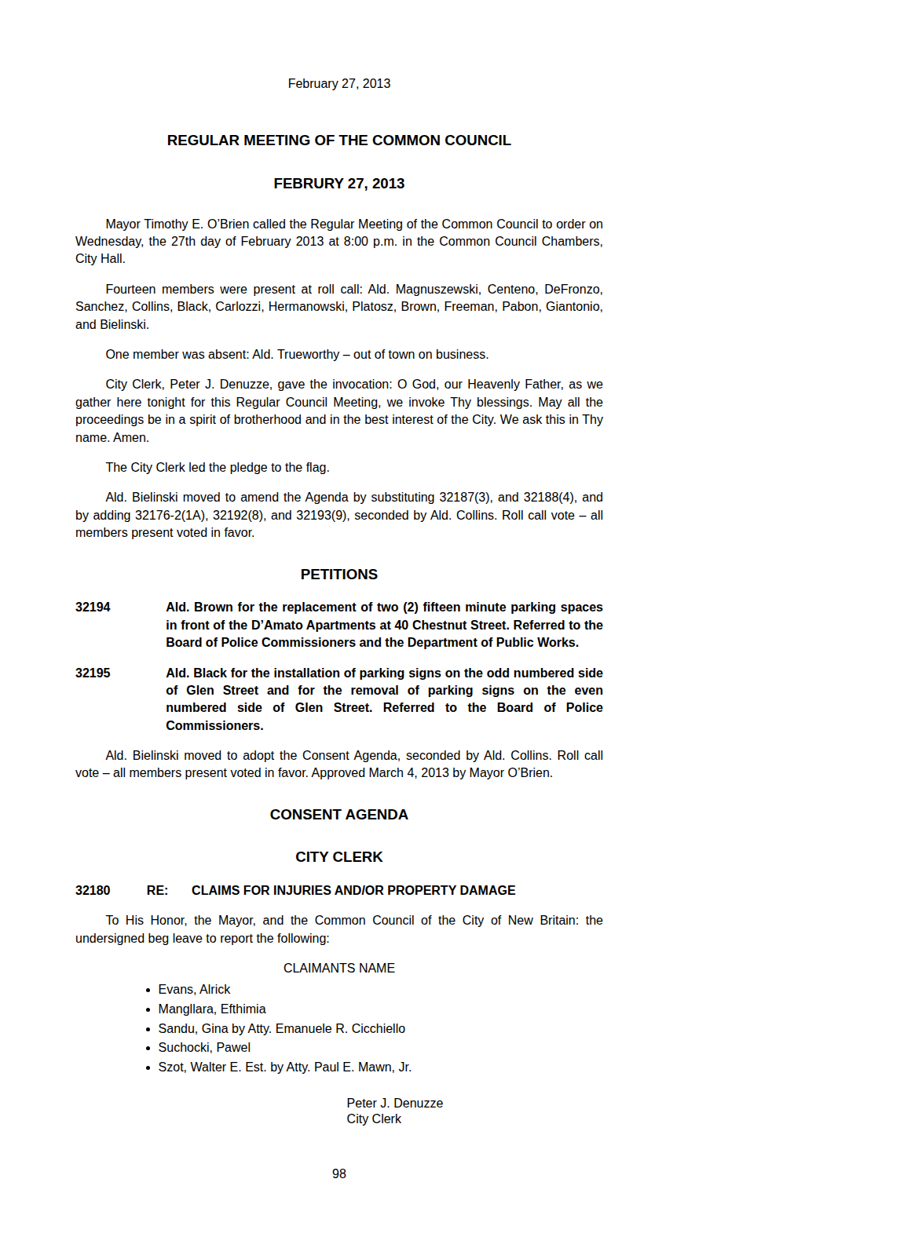February 27, 2013
REGULAR MEETING OF THE COMMON COUNCIL
FEBRURY 27, 2013
Mayor Timothy E. O’Brien called the Regular Meeting of the Common Council to order on Wednesday, the 27th day of February 2013 at 8:00 p.m. in the Common Council Chambers, City Hall.
Fourteen members were present at roll call: Ald. Magnuszewski, Centeno, DeFronzo, Sanchez, Collins, Black, Carlozzi, Hermanowski, Platosz, Brown, Freeman, Pabon, Giantonio, and Bielinski.
One member was absent: Ald. Trueworthy – out of town on business.
City Clerk, Peter J. Denuzze, gave the invocation: O God, our Heavenly Father, as we gather here tonight for this Regular Council Meeting, we invoke Thy blessings. May all the proceedings be in a spirit of brotherhood and in the best interest of the City. We ask this in Thy name. Amen.
The City Clerk led the pledge to the flag.
Ald. Bielinski moved to amend the Agenda by substituting 32187(3), and 32188(4), and by adding 32176-2(1A), 32192(8), and 32193(9), seconded by Ald. Collins. Roll call vote – all members present voted in favor.
PETITIONS
32194
Ald. Brown for the replacement of two (2) fifteen minute parking spaces in front of the D’Amato Apartments at 40 Chestnut Street. Referred to the Board of Police Commissioners and the Department of Public Works.
32195
Ald. Black for the installation of parking signs on the odd numbered side of Glen Street and for the removal of parking signs on the even numbered side of Glen Street. Referred to the Board of Police Commissioners.
Ald. Bielinski moved to adopt the Consent Agenda, seconded by Ald. Collins. Roll call vote – all members present voted in favor. Approved March 4, 2013 by Mayor O’Brien.
CONSENT AGENDA
CITY CLERK
32180 RE: CLAIMS FOR INJURIES AND/OR PROPERTY DAMAGE
To His Honor, the Mayor, and the Common Council of the City of New Britain: the undersigned beg leave to report the following:
CLAIMANTS NAME
Evans, Alrick
Mangllara, Efthimia
Sandu, Gina by Atty. Emanuele R. Cicchiello
Suchocki, Pawel
Szot, Walter E. Est. by Atty. Paul E. Mawn, Jr.
Peter J. Denuzze
City Clerk
98